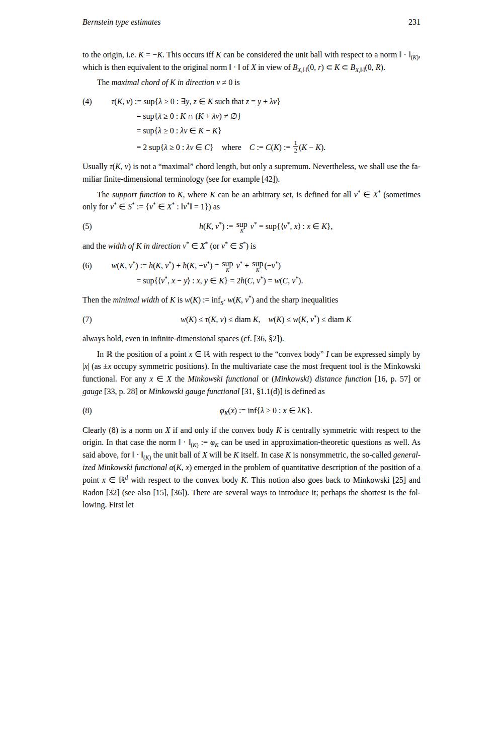Bernstein type estimates 231
to the origin, i.e. K = −K. This occurs iff K can be considered the unit ball with respect to a norm ‖ · ‖(K), which is then equivalent to the original norm ‖ · ‖ of X in view of BX,‖·‖(0, r) ⊂ K ⊂ BX,‖·‖(0, R).
The maximal chord of K in direction v ≠ 0 is
(4)
τ(K, v) := sup{λ ≥ 0 : ∃y, z ∈ K such that z = y + λv}
= sup{λ ≥ 0 : K ∩ (K + λv) ≠ ∅}
= sup{λ ≥ 0 : λv ∈ K − K}
= 2 sup{λ ≥ 0 : λv ∈ C} where C := C(K) := 12(K − K).
Usually τ(K, v) is not a “maximal” chord length, but only a supremum. Nevertheless, we shall use the familiar finite-dimensional terminology (see for example [42]).
The support function to K, where K can be an arbitrary set, is defined for all v* ∈ X* (sometimes only for v* ∈ S* := {v* ∈ X* : ‖v*‖ = 1}) as
(5)
h(K, v*) := sup K v* = sup{⟨v*, x⟩ : x ∈ K},
and the width of K in direction v* ∈ X* (or v* ∈ S*) is
(6)
w(K, v*) := h(K, v*) + h(K, −v*) = sup K v* + sup K(−v*)
= sup{⟨v*, x − y⟩ : x, y ∈ K} = 2h(C, v*) = w(C, v*).
Then the minimal width of K is w(K) := infS* w(K, v*) and the sharp inequalities
(7)
w(K) ≤ τ(K, v) ≤ diam K, w(K) ≤ w(K, v*) ≤ diam K
always hold, even in infinite-dimensional spaces (cf. [36, §2]).
In ℝ the position of a point x ∈ ℝ with respect to the “convex body” I can be expressed simply by |x| (as ±x occupy symmetric positions). In the multivariate case the most frequent tool is the Minkowski functional. For any x ∈ X the Minkowski functional or (Minkowski) distance function [16, p. 57] or gauge [33, p. 28] or Minkowski gauge functional [31, §1.1(d)] is defined as
(8)
φK(x) := inf{λ > 0 : x ∈ λK}.
Clearly (8) is a norm on X if and only if the convex body K is centrally symmetric with respect to the origin. In that case the norm ‖ · ‖(K) := φK can be used in approximation-theoretic questions as well. As said above, for ‖ · ‖(K) the unit ball of X will be K itself. In case K is nonsymmetric, the so-called generalized Minkowski functional α(K, x) emerged in the problem of quantitative description of the position of a point x ∈ ℝd with respect to the convex body K. This notion also goes back to Minkowski [25] and Radon [32] (see also [15], [36]). There are several ways to introduce it; perhaps the shortest is the following. First let